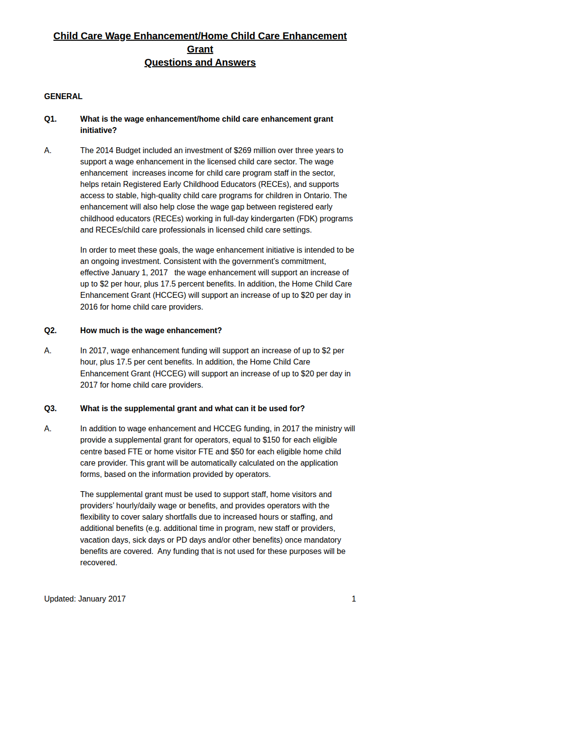Child Care Wage Enhancement/Home Child Care Enhancement Grant
Questions and Answers
GENERAL
Q1.
What is the wage enhancement/home child care enhancement grant initiative?
A.
The 2014 Budget included an investment of $269 million over three years to support a wage enhancement in the licensed child care sector. The wage enhancement increases income for child care program staff in the sector, helps retain Registered Early Childhood Educators (RECEs), and supports access to stable, high-quality child care programs for children in Ontario. The enhancement will also help close the wage gap between registered early childhood educators (RECEs) working in full-day kindergarten (FDK) programs and RECEs/child care professionals in licensed child care settings.
In order to meet these goals, the wage enhancement initiative is intended to be an ongoing investment. Consistent with the government’s commitment, effective January 1, 2017 the wage enhancement will support an increase of up to $2 per hour, plus 17.5 percent benefits. In addition, the Home Child Care Enhancement Grant (HCCEG) will support an increase of up to $20 per day in 2016 for home child care providers.
Q2.
How much is the wage enhancement?
A.
In 2017, wage enhancement funding will support an increase of up to $2 per hour, plus 17.5 per cent benefits. In addition, the Home Child Care Enhancement Grant (HCCEG) will support an increase of up to $20 per day in 2017 for home child care providers.
Q3.
What is the supplemental grant and what can it be used for?
A.
In addition to wage enhancement and HCCEG funding, in 2017 the ministry will provide a supplemental grant for operators, equal to $150 for each eligible centre based FTE or home visitor FTE and $50 for each eligible home child care provider. This grant will be automatically calculated on the application forms, based on the information provided by operators.
The supplemental grant must be used to support staff, home visitors and providers’ hourly/daily wage or benefits, and provides operators with the flexibility to cover salary shortfalls due to increased hours or staffing, and additional benefits (e.g. additional time in program, new staff or providers, vacation days, sick days or PD days and/or other benefits) once mandatory benefits are covered. Any funding that is not used for these purposes will be recovered.
Updated: January 2017 1